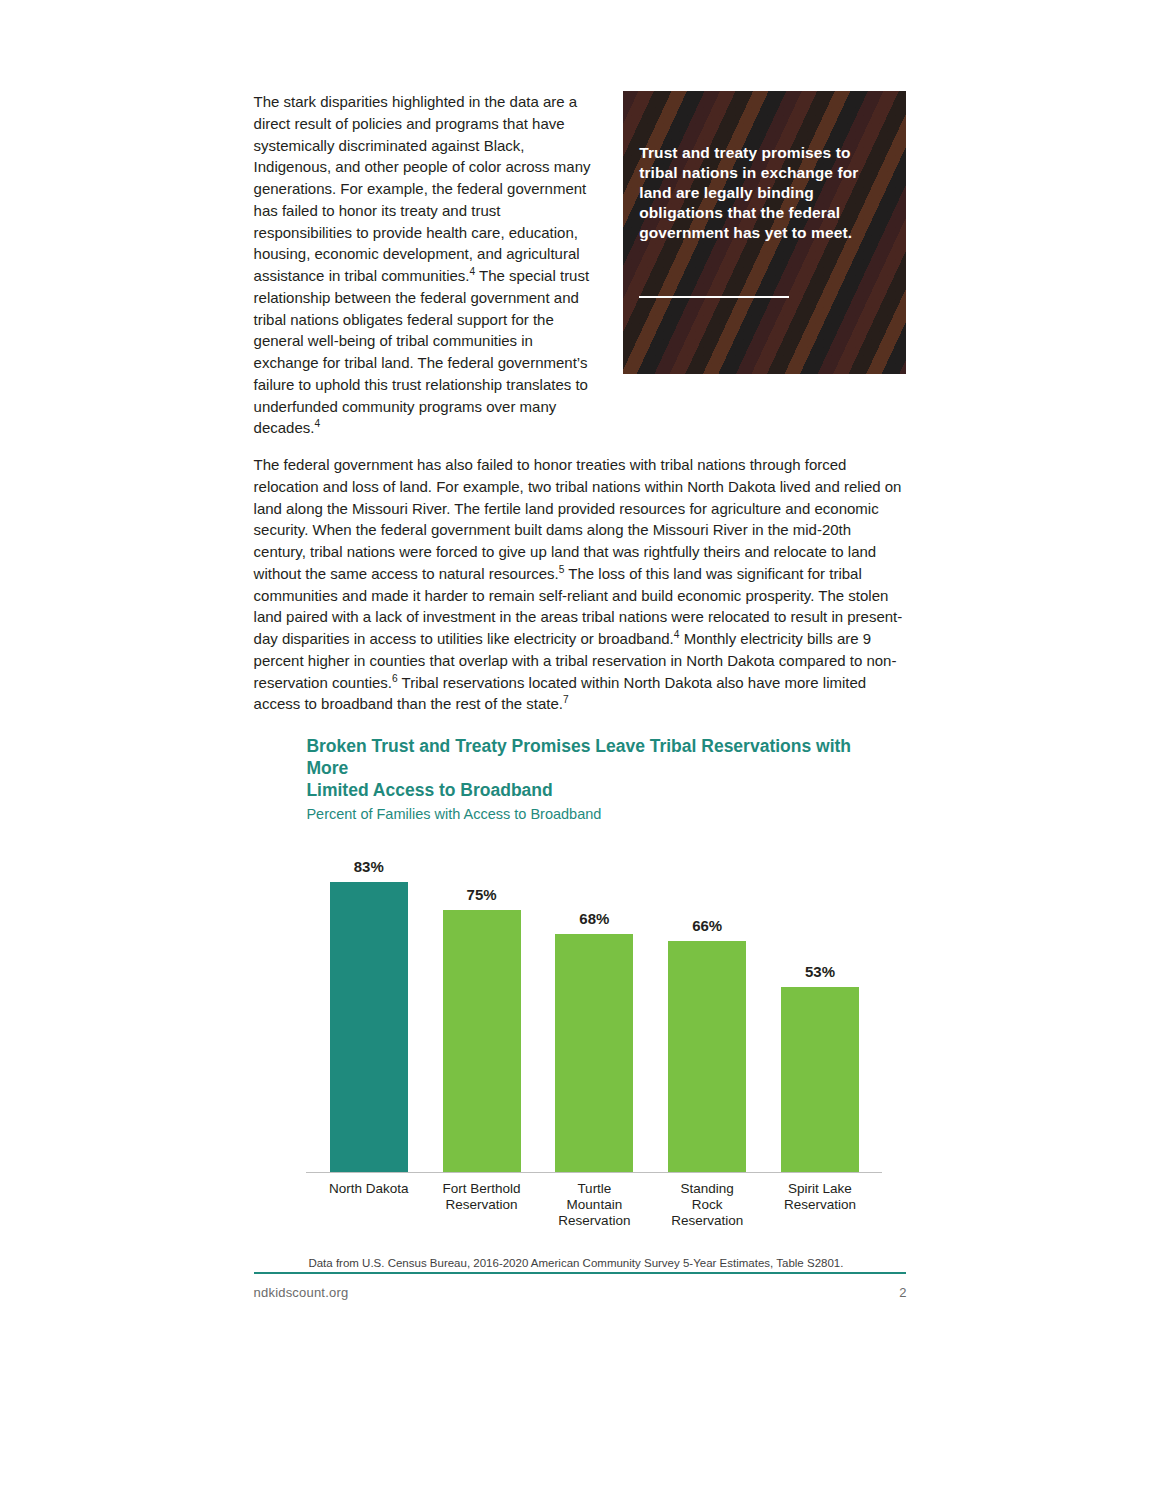The stark disparities highlighted in the data are a direct result of policies and programs that have systemically discriminated against Black, Indigenous, and other people of color across many generations. For example, the federal government has failed to honor its treaty and trust responsibilities to provide health care, education, housing, economic development, and agricultural assistance in tribal communities.4 The special trust relationship between the federal government and tribal nations obligates federal support for the general well-being of tribal communities in exchange for tribal land. The federal government’s failure to uphold this trust relationship translates to underfunded community programs over many decades.4
Trust and treaty promises to tribal nations in exchange for land are legally binding obligations that the federal government has yet to meet.
The federal government has also failed to honor treaties with tribal nations through forced relocation and loss of land. For example, two tribal nations within North Dakota lived and relied on land along the Missouri River. The fertile land provided resources for agriculture and economic security. When the federal government built dams along the Missouri River in the mid-20th century, tribal nations were forced to give up land that was rightfully theirs and relocate to land without the same access to natural resources.5 The loss of this land was significant for tribal communities and made it harder to remain self-reliant and build economic prosperity. The stolen land paired with a lack of investment in the areas tribal nations were relocated to result in present-day disparities in access to utilities like electricity or broadband.4 Monthly electricity bills are 9 percent higher in counties that overlap with a tribal reservation in North Dakota compared to non-reservation counties.6 Tribal reservations located within North Dakota also have more limited access to broadband than the rest of the state.7
Broken Trust and Treaty Promises Leave Tribal Reservations with More
Limited Access to Broadband
Percent of Families with Access to Broadband
83%
75%
68%
66%
53%
North Dakota
Fort Berthold
Reservation
Turtle
Mountain
Reservation
Standing
Rock
Reservation
Spirit Lake
Reservation
Data from U.S. Census Bureau, 2016-2020 American Community Survey 5-Year Estimates, Table S2801.
ndkidscount.org
2